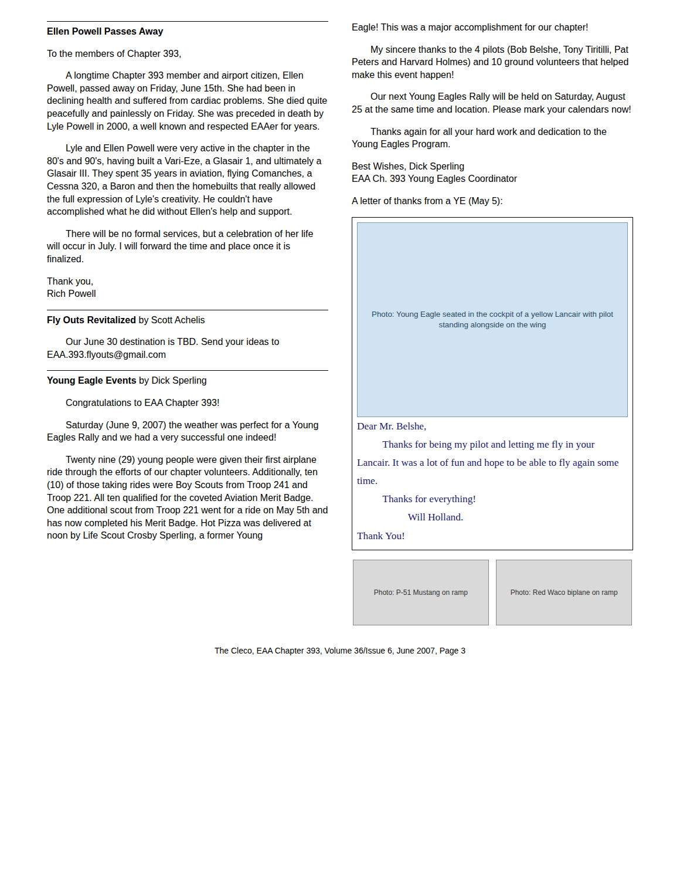Ellen Powell Passes Away
To the members of Chapter 393,
A longtime Chapter 393 member and airport citizen, Ellen Powell, passed away on Friday, June 15th. She had been in declining health and suffered from cardiac problems. She died quite peacefully and painlessly on Friday. She was preceded in death by Lyle Powell in 2000, a well known and respected EAAer for years.
Lyle and Ellen Powell were very active in the chapter in the 80's and 90's, having built a Vari-Eze, a Glasair 1, and ultimately a Glasair III. They spent 35 years in aviation, flying Comanches, a Cessna 320, a Baron and then the homebuilts that really allowed the full expression of Lyle's creativity. He couldn't have accomplished what he did without Ellen's help and support.
There will be no formal services, but a celebration of her life will occur in July. I will forward the time and place once it is finalized.
Thank you,
Rich Powell
Fly Outs Revitalized by Scott Achelis
Our June 30 destination is TBD. Send your ideas to EAA.393.flyouts@gmail.com
Young Eagle Events by Dick Sperling
Congratulations to EAA Chapter 393!
Saturday (June 9, 2007) the weather was perfect for a Young Eagles Rally and we had a very successful one indeed!
Twenty nine (29) young people were given their first airplane ride through the efforts of our chapter volunteers. Additionally, ten (10) of those taking rides were Boy Scouts from Troop 241 and Troop 221. All ten qualified for the coveted Aviation Merit Badge. One additional scout from Troop 221 went for a ride on May 5th and has now completed his Merit Badge. Hot Pizza was delivered at noon by Life Scout Crosby Sperling, a former Young
Eagle! This was a major accomplishment for our chapter!
My sincere thanks to the 4 pilots (Bob Belshe, Tony Tiritilli, Pat Peters and Harvard Holmes) and 10 ground volunteers that helped make this event happen!
Our next Young Eagles Rally will be held on Saturday, August 25 at the same time and location. Please mark your calendars now!
Thanks again for all your hard work and dedication to the Young Eagles Program.
Best Wishes, Dick Sperling
EAA Ch. 393 Young Eagles Coordinator
A letter of thanks from a YE (May 5):
Photo: Young Eagle seated in the cockpit of a yellow Lancair with pilot standing alongside on the wing
Dear Mr. Belshe,
Thanks for being my pilot and letting me fly in your Lancair. It was a lot of fun and hope to be able to fly again some time.
Thanks for everything!
Will Holland.
Thank You!
Photo: P-51 Mustang on ramp
Photo: Red Waco biplane on ramp
The Cleco, EAA Chapter 393, Volume 36/Issue 6, June 2007, Page 3